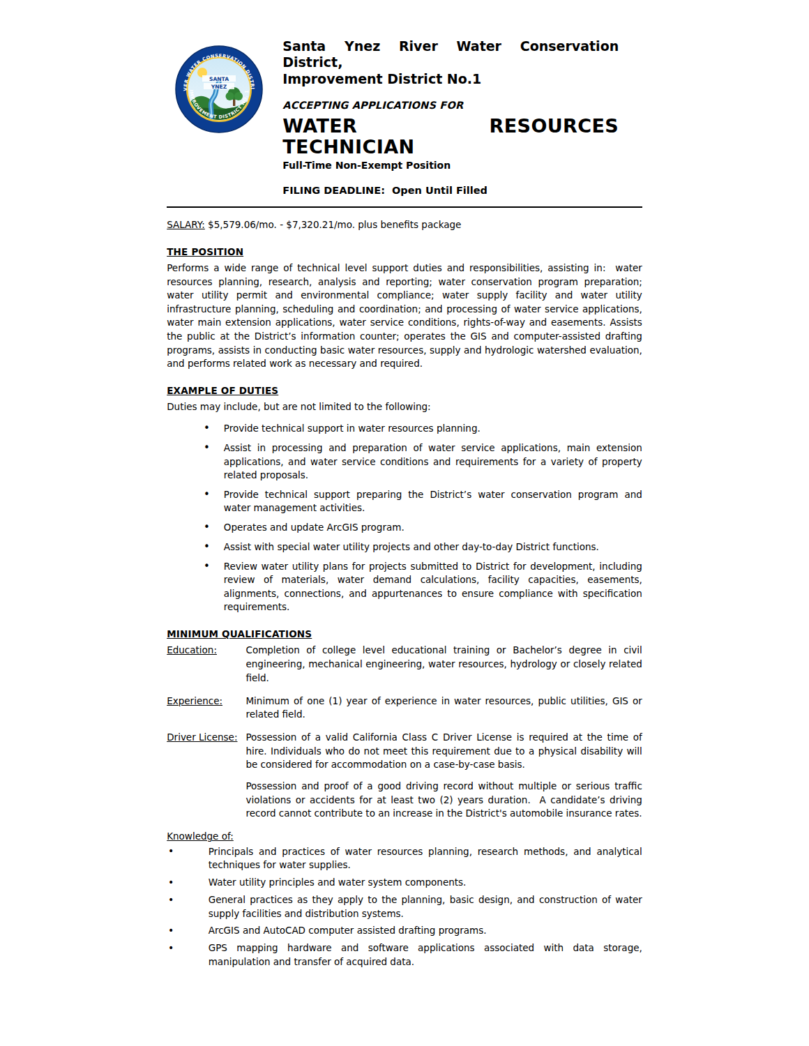SANTA YNEZ RIVER WATER CONSERVATION DISTRICT IMPROVEMENT DISTRICT NO. 1
Santa Ynez River Water Conservation District,
Improvement District No.1
ACCEPTING APPLICATIONS FOR
WATER RESOURCES TECHNICIAN
Full-Time Non-Exempt Position
FILING DEADLINE: Open Until Filled
SALARY: $5,579.06/mo. - $7,320.21/mo. plus benefits package
The Position
Performs a wide range of technical level support duties and responsibilities, assisting in: water resources planning, research, analysis and reporting; water conservation program preparation; water utility permit and environmental compliance; water supply facility and water utility infrastructure planning, scheduling and coordination; and processing of water service applications, water main extension applications, water service conditions, rights-of-way and easements. Assists the public at the District’s information counter; operates the GIS and computer-assisted drafting programs, assists in conducting basic water resources, supply and hydrologic watershed evaluation, and performs related work as necessary and required.
Example of Duties
Duties may include, but are not limited to the following:
Provide technical support in water resources planning.
Assist in processing and preparation of water service applications, main extension applications, and water service conditions and requirements for a variety of property related proposals.
Provide technical support preparing the District’s water conservation program and water management activities.
Operates and update ArcGIS program.
Assist with special water utility projects and other day-to-day District functions.
Review water utility plans for projects submitted to District for development, including review of materials, water demand calculations, facility capacities, easements, alignments, connections, and appurtenances to ensure compliance with specification requirements.
Minimum Qualifications
Education:
Completion of college level educational training or Bachelor’s degree in civil engineering, mechanical engineering, water resources, hydrology or closely related field.
Experience:
Minimum of one (1) year of experience in water resources, public utilities, GIS or related field.
Driver License:
Possession of a valid California Class C Driver License is required at the time of hire. Individuals who do not meet this requirement due to a physical disability will be considered for accommodation on a case-by-case basis.
Possession and proof of a good driving record without multiple or serious traffic violations or accidents for at least two (2) years duration. A candidate’s driving record cannot contribute to an increase in the District's automobile insurance rates.
Knowledge of:
Principals and practices of water resources planning, research methods, and analytical techniques for water supplies.
Water utility principles and water system components.
General practices as they apply to the planning, basic design, and construction of water supply facilities and distribution systems.
ArcGIS and AutoCAD computer assisted drafting programs.
GPS mapping hardware and software applications associated with data storage, manipulation and transfer of acquired data.